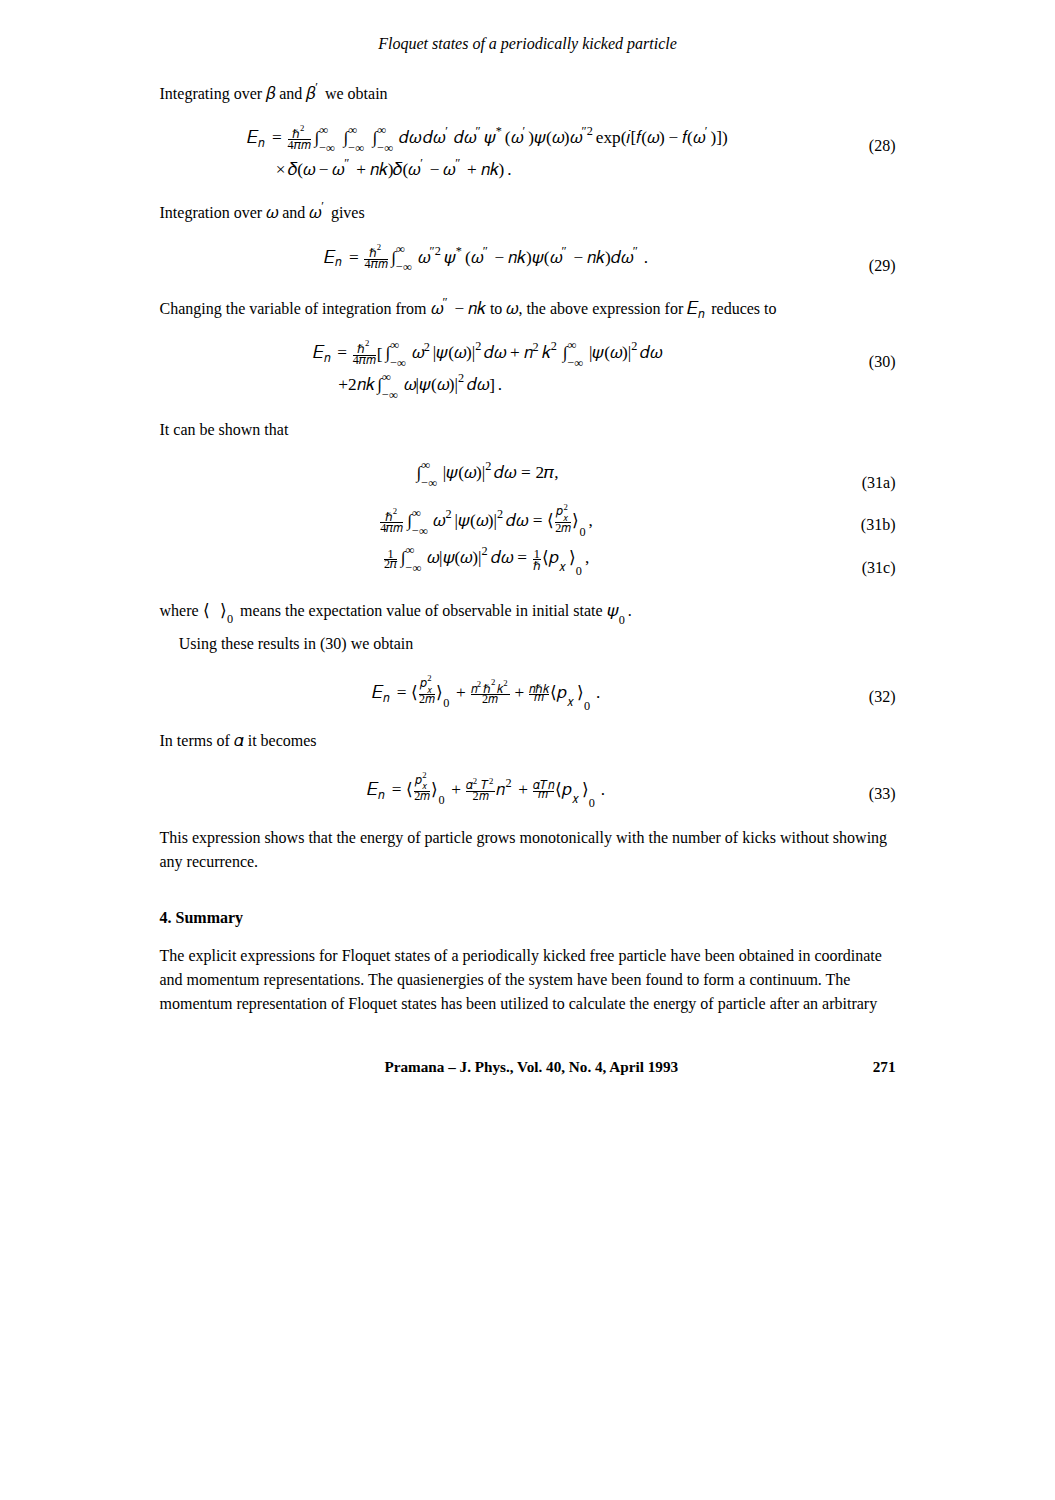Floquet states of a periodically kicked particle
Integrating over β and β′ we obtain
En = ℏ24πm ∫−∞∞ ∫−∞∞ ∫−∞∞ dωdω′dω″ ψ*(ω′) ψ(ω) ω″2 exp(i[f(ω)−f(ω′)]) × δ(ω−ω″+nk) δ(ω′−ω″+nk) .
(28)
Integration over ω and ω′ gives
En = ℏ24πm ∫−∞∞ ω″2 ψ*(ω″−nk) ψ(ω″−nk) dω″ .
(29)
Changing the variable of integration from ω″−nk to ω, the above expression for En reduces to
En = ℏ24πm [ ∫−∞∞ ω2 |ψ(ω)|2 dω + n2k2 ∫−∞∞ |ψ(ω)|2 dω + 2nk ∫−∞∞ ω |ψ(ω)|2 dω ] .
(30)
It can be shown that
∫−∞∞ |ψ(ω)|2 dω = 2π ,
(31a)
ℏ24πm ∫−∞∞ ω2 |ψ(ω)|2 dω = ⟨px22m⟩ 0 ,
(31b)
12π ∫−∞∞ ω |ψ(ω)|2 dω = 1ℏ ⟨px⟩0 ,
(31c)
where ⟨⟩0 means the expectation value of observable in initial state ψ0.
Using these results in (30) we obtain
En = ⟨px22m⟩ 0 + n2ℏ2k22m + nℏkm ⟨px⟩0 .
(32)
In terms of α it becomes
En = ⟨px22m⟩ 0 + α2T22m n2 + αTnm ⟨px⟩0 .
(33)
This expression shows that the energy of particle grows monotonically with the number of kicks without showing any recurrence.
4. Summary
The explicit expressions for Floquet states of a periodically kicked free particle have been obtained in coordinate and momentum representations. The quasienergies of the system have been found to form a continuum. The momentum representation of Floquet states has been utilized to calculate the energy of particle after an arbitrary
Pramana – J. Phys., Vol. 40, No. 4, April 1993 271